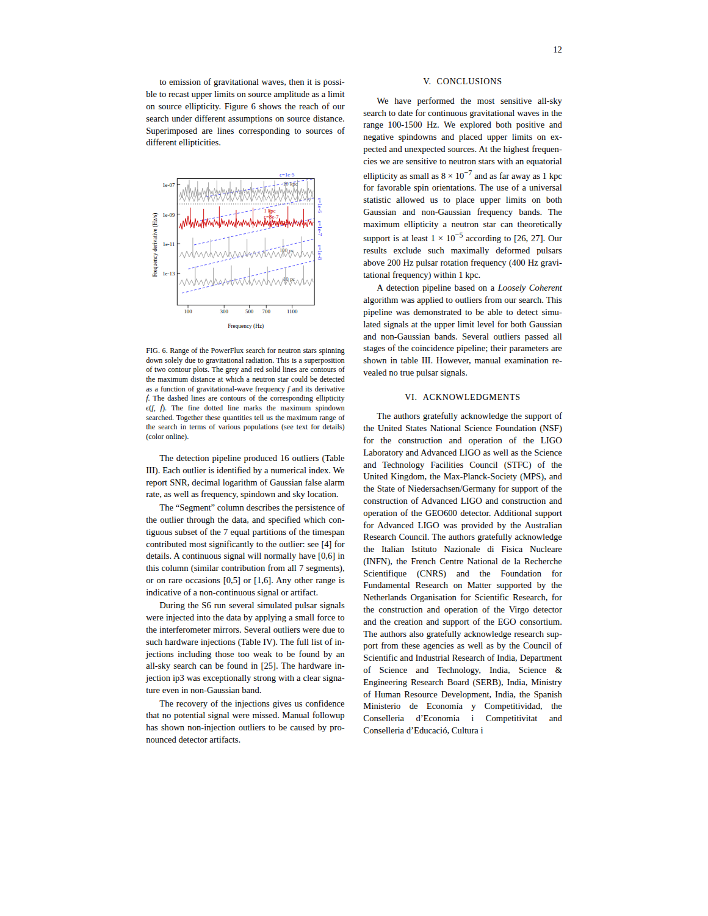12
to emission of gravitational waves, then it is possible to recast upper limits on source amplitude as a limit on source ellipticity. Figure 6 shows the reach of our search under different assumptions on source distance. Superimposed are lines corresponding to sources of different ellipticities.
1e-07 1e-09 1e-11 1e-13 100 300 500 700 1100 Frequency derivative (Hz/s) Frequency (Hz) ε=1e-5 ε=1e-6 ε=1e-7 ε=1e-8 10 kpc 1 kpc ε=8e-7 at 1500 Hz 100 pc 10 pc
FIG. 6. Range of the PowerFlux search for neutron stars spinning down solely due to gravitational radiation. This is a superposition of two contour plots. The grey and red solid lines are contours of the maximum distance at which a neutron star could be detected as a function of gravitational-wave frequency f and its derivative ḟ. The dashed lines are contours of the corresponding ellipticity ϵ(f, ḟ). The fine dotted line marks the maximum spindown searched. Together these quantities tell us the maximum range of the search in terms of various populations (see text for details) (color online).
The detection pipeline produced 16 outliers (Table III). Each outlier is identified by a numerical index. We report SNR, decimal logarithm of Gaussian false alarm rate, as well as frequency, spindown and sky location.
The “Segment” column describes the persistence of the outlier through the data, and specified which contiguous subset of the 7 equal partitions of the timespan contributed most significantly to the outlier: see [4] for details. A continuous signal will normally have [0,6] in this column (similar contribution from all 7 segments), or on rare occasions [0,5] or [1,6]. Any other range is indicative of a non-continuous signal or artifact.
During the S6 run several simulated pulsar signals were injected into the data by applying a small force to the interferometer mirrors. Several outliers were due to such hardware injections (Table IV). The full list of injections including those too weak to be found by an all-sky search can be found in [25]. The hardware injection ip3 was exceptionally strong with a clear signature even in non-Gaussian band.
The recovery of the injections gives us confidence that no potential signal were missed. Manual followup has shown non-injection outliers to be caused by pronounced detector artifacts.
V. Conclusions
We have performed the most sensitive all-sky search to date for continuous gravitational waves in the range 100-1500 Hz. We explored both positive and negative spindowns and placed upper limits on expected and unexpected sources. At the highest frequencies we are sensitive to neutron stars with an equatorial ellipticity as small as 8 × 10−7 and as far away as 1 kpc for favorable spin orientations. The use of a universal statistic allowed us to place upper limits on both Gaussian and non-Gaussian frequency bands. The maximum ellipticity a neutron star can theoretically support is at least 1 × 10−5 according to [26, 27]. Our results exclude such maximally deformed pulsars above 200 Hz pulsar rotation frequency (400 Hz gravitational frequency) within 1 kpc.
A detection pipeline based on a Loosely Coherent algorithm was applied to outliers from our search. This pipeline was demonstrated to be able to detect simulated signals at the upper limit level for both Gaussian and non-Gaussian bands. Several outliers passed all stages of the coincidence pipeline; their parameters are shown in table III. However, manual examination revealed no true pulsar signals.
VI. Acknowledgments
The authors gratefully acknowledge the support of the United States National Science Foundation (NSF) for the construction and operation of the LIGO Laboratory and Advanced LIGO as well as the Science and Technology Facilities Council (STFC) of the United Kingdom, the Max-Planck-Society (MPS), and the State of Niedersachsen/Germany for support of the construction of Advanced LIGO and construction and operation of the GEO600 detector. Additional support for Advanced LIGO was provided by the Australian Research Council. The authors gratefully acknowledge the Italian Istituto Nazionale di Fisica Nucleare (INFN), the French Centre National de la Recherche Scientifique (CNRS) and the Foundation for Fundamental Research on Matter supported by the Netherlands Organisation for Scientific Research, for the construction and operation of the Virgo detector and the creation and support of the EGO consortium. The authors also gratefully acknowledge research support from these agencies as well as by the Council of Scientific and Industrial Research of India, Department of Science and Technology, India, Science & Engineering Research Board (SERB), India, Ministry of Human Resource Development, India, the Spanish Ministerio de Economía y Competitividad, the Conselleria d’Economia i Competitivitat and Conselleria d’Educació, Cultura i